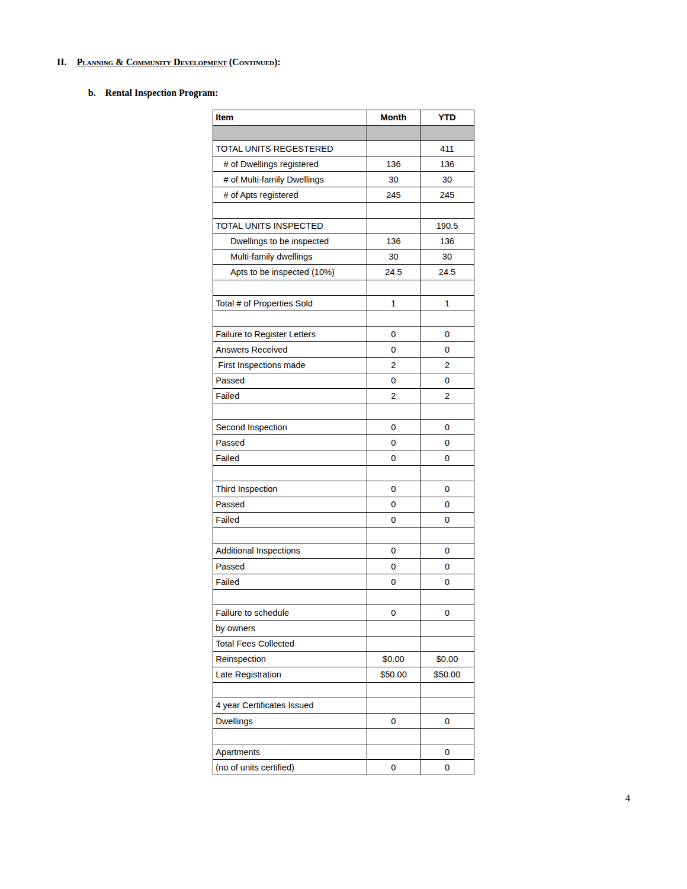II. Planning & Community Development (Continued):
b. Rental Inspection Program:
| Item | Month | YTD |
| --- | --- | --- |
| TOTAL UNITS REGESTERED | | 411 |
| # of Dwellings registered | 136 | 136 |
| # of Multi-family Dwellings | 30 | 30 |
| # of Apts registered | 245 | 245 |
| TOTAL UNITS INSPECTED | | 190.5 |
| Dwellings to be inspected | 136 | 136 |
| Multi-family dwellings | 30 | 30 |
| Apts to be inspected (10%) | 24.5 | 24.5 |
| Total # of Properties Sold | 1 | 1 |
| Failure to Register Letters | 0 | 0 |
| Answers Received | 0 | 0 |
| First Inspections made | 2 | 2 |
| Passed | 0 | 0 |
| Failed | 2 | 2 |
| Second Inspection | 0 | 0 |
| Passed | 0 | 0 |
| Failed | 0 | 0 |
| Third Inspection | 0 | 0 |
| Passed | 0 | 0 |
| Failed | 0 | 0 |
| Additional Inspections | 0 | 0 |
| Passed | 0 | 0 |
| Failed | 0 | 0 |
| Failure to schedule | 0 | 0 |
| by owners | | |
| Total Fees Collected | | |
| Reinspection | $0.00 | $0.00 |
| Late Registration | $50.00 | $50.00 |
| 4 year Certificates Issued | | |
| Dwellings | 0 | 0 |
| Apartments | | 0 |
| (no of units certified) | 0 | 0 |
4